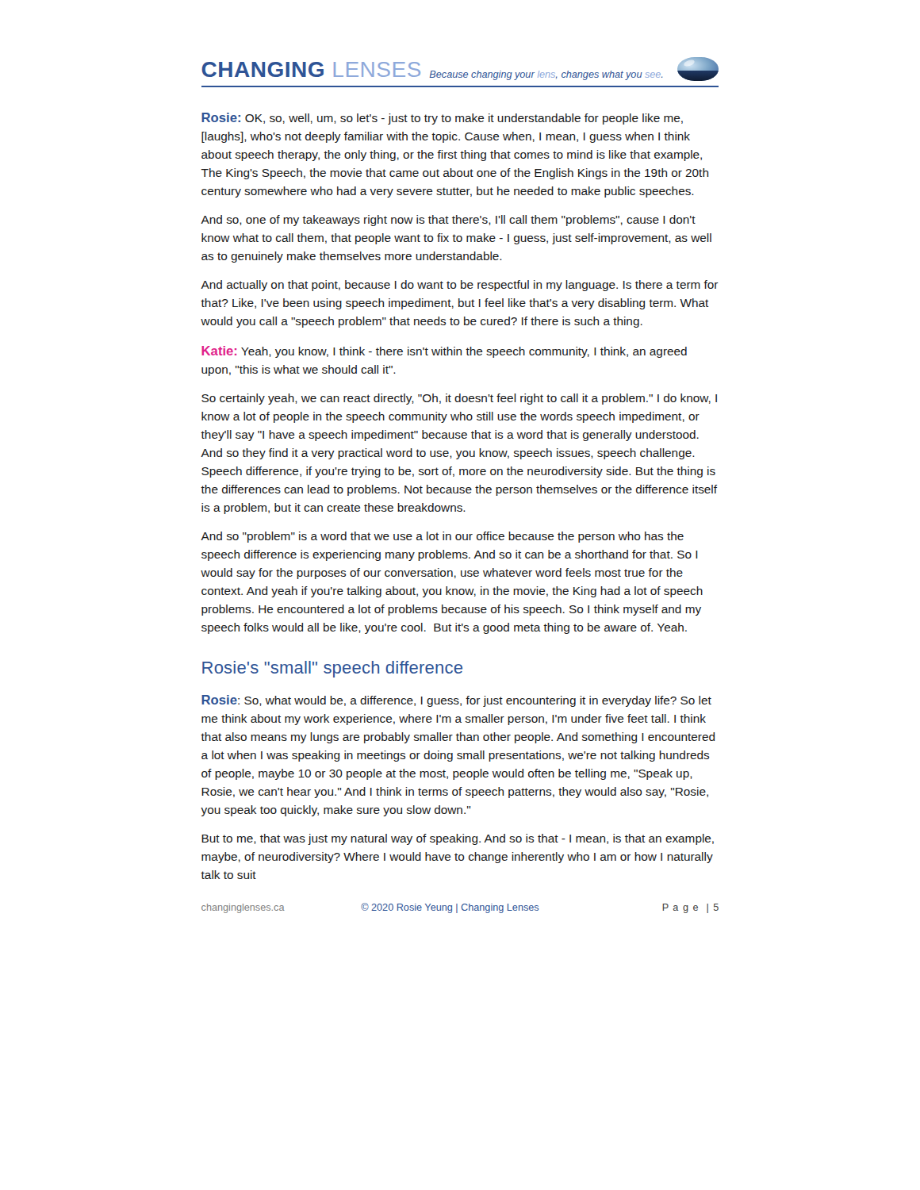CHANGING LENSES
Because changing your lens, changes what you see.
Rosie: OK, so, well, um, so let's - just to try to make it understandable for people like me, [laughs], who's not deeply familiar with the topic. Cause when, I mean, I guess when I think about speech therapy, the only thing, or the first thing that comes to mind is like that example, The King's Speech, the movie that came out about one of the English Kings in the 19th or 20th century somewhere who had a very severe stutter, but he needed to make public speeches.
And so, one of my takeaways right now is that there's, I'll call them "problems", cause I don't know what to call them, that people want to fix to make - I guess, just self-improvement, as well as to genuinely make themselves more understandable.
And actually on that point, because I do want to be respectful in my language. Is there a term for that? Like, I've been using speech impediment, but I feel like that's a very disabling term. What would you call a "speech problem" that needs to be cured? If there is such a thing.
Katie: Yeah, you know, I think - there isn't within the speech community, I think, an agreed upon, "this is what we should call it".
So certainly yeah, we can react directly, "Oh, it doesn't feel right to call it a problem." I do know, I know a lot of people in the speech community who still use the words speech impediment, or they'll say "I have a speech impediment" because that is a word that is generally understood. And so they find it a very practical word to use, you know, speech issues, speech challenge. Speech difference, if you're trying to be, sort of, more on the neurodiversity side. But the thing is the differences can lead to problems. Not because the person themselves or the difference itself is a problem, but it can create these breakdowns.
And so "problem" is a word that we use a lot in our office because the person who has the speech difference is experiencing many problems. And so it can be a shorthand for that. So I would say for the purposes of our conversation, use whatever word feels most true for the context. And yeah if you're talking about, you know, in the movie, the King had a lot of speech problems. He encountered a lot of problems because of his speech. So I think myself and my speech folks would all be like, you're cool. But it's a good meta thing to be aware of. Yeah.
Rosie's "small" speech difference
Rosie: So, what would be, a difference, I guess, for just encountering it in everyday life? So let me think about my work experience, where I'm a smaller person, I'm under five feet tall. I think that also means my lungs are probably smaller than other people. And something I encountered a lot when I was speaking in meetings or doing small presentations, we're not talking hundreds of people, maybe 10 or 30 people at the most, people would often be telling me, "Speak up, Rosie, we can't hear you." And I think in terms of speech patterns, they would also say, "Rosie, you speak too quickly, make sure you slow down."
But to me, that was just my natural way of speaking. And so is that - I mean, is that an example, maybe, of neurodiversity? Where I would have to change inherently who I am or how I naturally talk to suit
changinglenses.ca
© 2020 Rosie Yeung | Changing Lenses
P a g e | 5